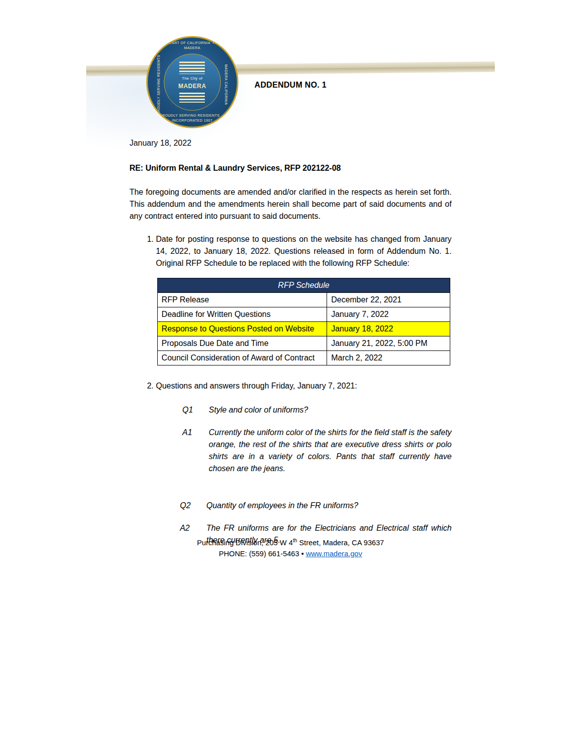In the Heart of California • City of Madera Proudly Serving Residents • Incorporated 1907 Proudly Serving Residents Madera California
The City of
MADERA
ADDENDUM NO. 1
January 18, 2022
RE: Uniform Rental & Laundry Services, RFP 202122-08
The foregoing documents are amended and/or clarified in the respects as herein set forth. This addendum and the amendments herein shall become part of said documents and of any contract entered into pursuant to said documents.
Date for posting response to questions on the website has changed from January 14, 2022, to January 18, 2022. Questions released in form of Addendum No. 1. Original RFP Schedule to be replaced with the following RFP Schedule:
| RFP Schedule |
| --- |
| RFP Release | December 22, 2021 |
| Deadline for Written Questions | January 7, 2022 |
| Response to Questions Posted on Website | January 18, 2022 |
| Proposals Due Date and Time | January 21, 2022, 5:00 PM |
| Council Consideration of Award of Contract | March 2, 2022 |
Questions and answers through Friday, January 7, 2021:
Q1
Style and color of uniforms?
A1
Currently the uniform color of the shirts for the field staff is the safety orange, the rest of the shirts that are executive dress shirts or polo shirts are in a variety of colors. Pants that staff currently have chosen are the jeans.
Q2
Quantity of employees in the FR uniforms?
A2
The FR uniforms are for the Electricians and Electrical staff which there currently are 5.
Purchasing Division, 205 W 4th Street, Madera, CA 93637
PHONE: (559) 661-5463 • www.madera.gov